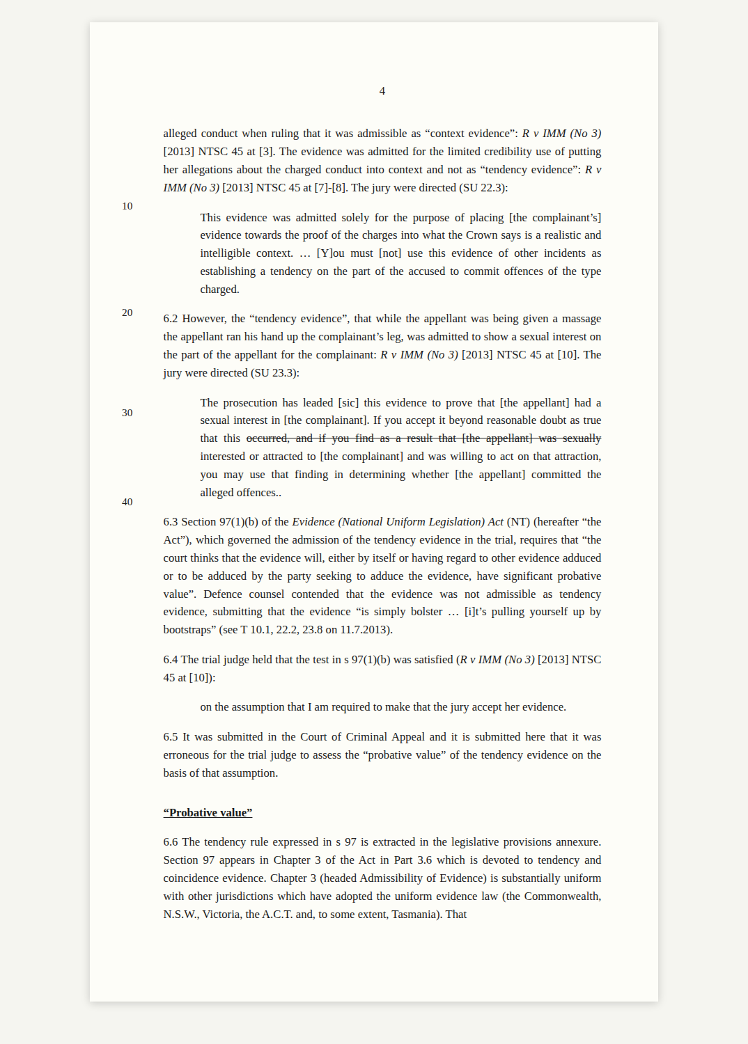4
alleged conduct when ruling that it was admissible as “context evidence”: R v IMM (No 3) [2013] NTSC 45 at [3]. The evidence was admitted for the limited credibility use of putting her allegations about the charged conduct into context and not as “tendency evidence”: R v IMM (No 3) [2013] NTSC 45 at [7]-[8]. The jury were directed (SU 22.3):
This evidence was admitted solely for the purpose of placing [the complainant’s] evidence towards the proof of the charges into what the Crown says is a realistic and intelligible context. … [Y]ou must [not] use this evidence of other incidents as establishing a tendency on the part of the accused to commit offences of the type charged.
6.2 However, the “tendency evidence”, that while the appellant was being given a massage the appellant ran his hand up the complainant’s leg, was admitted to show a sexual interest on the part of the appellant for the complainant: R v IMM (No 3) [2013] NTSC 45 at [10]. The jury were directed (SU 23.3):
The prosecution has leaded [sic] this evidence to prove that [the appellant] had a sexual interest in [the complainant]. If you accept it beyond reasonable doubt as true that this occurred, and if you find as a result that [the appellant] was sexually interested or attracted to [the complainant] and was willing to act on that attraction, you may use that finding in determining whether [the appellant] committed the alleged offences..
6.3 Section 97(1)(b) of the Evidence (National Uniform Legislation) Act (NT) (hereafter “the Act”), which governed the admission of the tendency evidence in the trial, requires that “the court thinks that the evidence will, either by itself or having regard to other evidence adduced or to be adduced by the party seeking to adduce the evidence, have significant probative value”. Defence counsel contended that the evidence was not admissible as tendency evidence, submitting that the evidence “is simply bolster … [i]t’s pulling yourself up by bootstraps” (see T 10.1, 22.2, 23.8 on 11.7.2013).
6.4 The trial judge held that the test in s 97(1)(b) was satisfied (R v IMM (No 3) [2013] NTSC 45 at [10]):
on the assumption that I am required to make that the jury accept her evidence.
6.5 It was submitted in the Court of Criminal Appeal and it is submitted here that it was erroneous for the trial judge to assess the “probative value” of the tendency evidence on the basis of that assumption.
“Probative value”
6.6 The tendency rule expressed in s 97 is extracted in the legislative provisions annexure. Section 97 appears in Chapter 3 of the Act in Part 3.6 which is devoted to tendency and coincidence evidence. Chapter 3 (headed Admissibility of Evidence) is substantially uniform with other jurisdictions which have adopted the uniform evidence law (the Commonwealth, N.S.W., Victoria, the A.C.T. and, to some extent, Tasmania). That
10
20
30
40